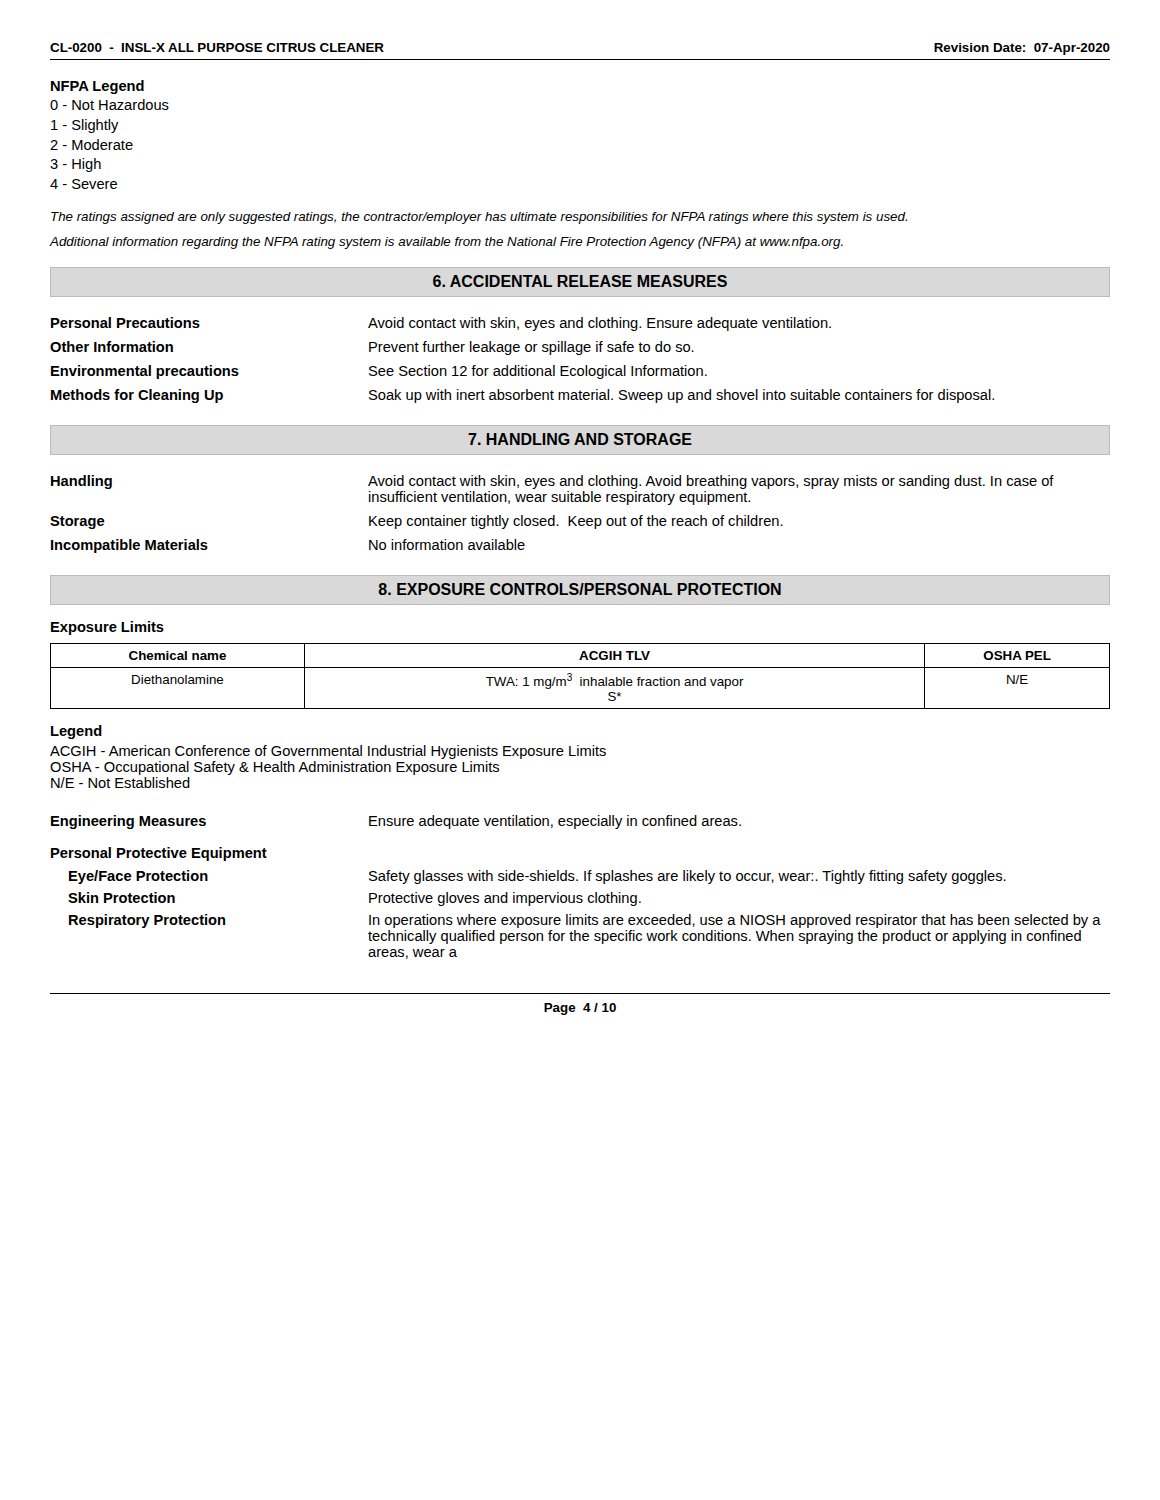CL-0200 - INSL-X ALL PURPOSE CITRUS CLEANER
Revision Date: 07-Apr-2020
NFPA Legend
0 - Not Hazardous
1 - Slightly
2 - Moderate
3 - High
4 - Severe
The ratings assigned are only suggested ratings, the contractor/employer has ultimate responsibilities for NFPA ratings where this system is used.
Additional information regarding the NFPA rating system is available from the National Fire Protection Agency (NFPA) at www.nfpa.org.
6. ACCIDENTAL RELEASE MEASURES
| Personal Precautions | Avoid contact with skin, eyes and clothing. Ensure adequate ventilation. |
| Other Information | Prevent further leakage or spillage if safe to do so. |
| Environmental precautions | See Section 12 for additional Ecological Information. |
| Methods for Cleaning Up | Soak up with inert absorbent material. Sweep up and shovel into suitable containers for disposal. |
7. HANDLING AND STORAGE
| Handling | Avoid contact with skin, eyes and clothing. Avoid breathing vapors, spray mists or sanding dust. In case of insufficient ventilation, wear suitable respiratory equipment. |
| Storage | Keep container tightly closed. Keep out of the reach of children. |
| Incompatible Materials | No information available |
8. EXPOSURE CONTROLS/PERSONAL PROTECTION
Exposure Limits
| Chemical name | ACGIH TLV | OSHA PEL |
| --- | --- | --- |
| Diethanolamine | TWA: 1 mg/m 3 inhalable fraction and vapor S* | N/E |
Legend
ACGIH - American Conference of Governmental Industrial Hygienists Exposure Limits
OSHA - Occupational Safety & Health Administration Exposure Limits
N/E - Not Established
| Engineering Measures | Ensure adequate ventilation, especially in confined areas. |
Personal Protective Equipment
| Eye/Face Protection | Safety glasses with side-shields. If splashes are likely to occur, wear:. Tightly fitting safety goggles. |
| Skin Protection | Protective gloves and impervious clothing. |
| Respiratory Protection | In operations where exposure limits are exceeded, use a NIOSH approved respirator that has been selected by a technically qualified person for the specific work conditions. When spraying the product or applying in confined areas, wear a |
Page 4 / 10